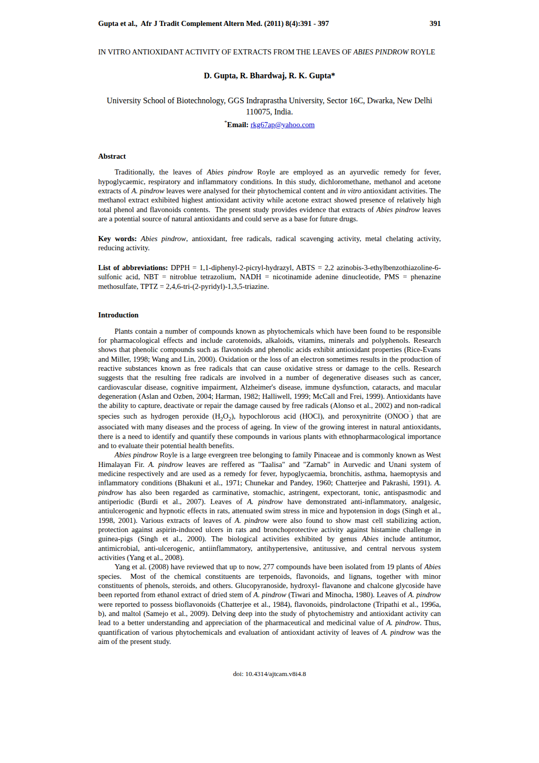Gupta et al., Afr J Tradit Complement Altern Med. (2011) 8(4):391 ‑ 397 391
IN VITRO ANTIOXIDANT ACTIVITY OF EXTRACTS FROM THE LEAVES OF ABIES PINDROW ROYLE
D. Gupta, R. Bhardwaj, R. K. Gupta*
University School of Biotechnology, GGS Indraprastha University, Sector 16C, Dwarka, New Delhi 110075, India.
*Email: rkg67ap@yahoo.com
Abstract
Traditionally, the leaves of Abies pindrow Royle are employed as an ayurvedic remedy for fever, hypoglycaemic, respiratory and inflammatory conditions. In this study, dichloromethane, methanol and acetone extracts of A. pindrow leaves were analysed for their phytochemical content and in vitro antioxidant activities. The methanol extract exhibited highest antioxidant activity while acetone extract showed presence of relatively high total phenol and flavonoids contents. The present study provides evidence that extracts of Abies pindrow leaves are a potential source of natural antioxidants and could serve as a base for future drugs.
Key words: Abies pindrow, antioxidant, free radicals, radical scavenging activity, metal chelating activity, reducing activity.
List of abbreviations: DPPH = 1,1-diphenyl-2-picryl-hydrazyl, ABTS = 2,2 azinobis-3-ethylbenzothiazoline-6-sulfonic acid, NBT = nitroblue tetrazolium, NADH = nicotinamide adenine dinucleotide, PMS = phenazine methosulfate, TPTZ = 2,4,6-tri-(2-pyridyl)-1,3,5-triazine.
Introduction
Plants contain a number of compounds known as phytochemicals which have been found to be responsible for pharmacological effects and include carotenoids, alkaloids, vitamins, minerals and polyphenols. Research shows that phenolic compounds such as flavonoids and phenolic acids exhibit antioxidant properties (Rice-Evans and Miller, 1998; Wang and Lin, 2000). Oxidation or the loss of an electron sometimes results in the production of reactive substances known as free radicals that can cause oxidative stress or damage to the cells. Research suggests that the resulting free radicals are involved in a number of degenerative diseases such as cancer, cardiovascular disease, cognitive impairment, Alzheimer's disease, immune dysfunction, cataracts, and macular degeneration (Aslan and Ozben, 2004; Harman, 1982; Halliwell, 1999; McCall and Frei, 1999). Antioxidants have the ability to capture, deactivate or repair the damage caused by free radicals (Alonso et al., 2002) and non-radical species such as hydrogen peroxide (H2O2), hypochlorous acid (HOCl), and peroxynitrite (ONOO‾) that are associated with many diseases and the process of ageing. In view of the growing interest in natural antioxidants, there is a need to identify and quantify these compounds in various plants with ethnopharmacological importance and to evaluate their potential health benefits.
Abies pindrow Royle is a large evergreen tree belonging to family Pinaceae and is commonly known as West Himalayan Fir. A. pindrow leaves are reffered as "Taalisa" and "Zarnab" in Aurvedic and Unani system of medicine respectively and are used as a remedy for fever, hypoglycaemia, bronchitis, asthma, haemoptysis and inflammatory conditions (Bhakuni et al., 1971; Chunekar and Pandey, 1960; Chatterjee and Pakrashi, 1991). A. pindrow has also been regarded as carminative, stomachic, astringent, expectorant, tonic, antispasmodic and antiperiodic (Burdi et al., 2007). Leaves of A. pindrow have demonstrated anti-inflammatory, analgesic, antiulcerogenic and hypnotic effects in rats, attenuated swim stress in mice and hypotension in dogs (Singh et al., 1998, 2001). Various extracts of leaves of A. pindrow were also found to show mast cell stabilizing action, protection against aspirin-induced ulcers in rats and bronchoprotective activity against histamine challenge in guinea-pigs (Singh et al., 2000). The biological activities exhibited by genus Abies include antitumor, antimicrobial, anti-ulcerogenic, antiinflammatory, antihypertensive, antitussive, and central nervous system activities (Yang et al., 2008).
Yang et al. (2008) have reviewed that up to now, 277 compounds have been isolated from 19 plants of Abies species. Most of the chemical constituents are terpenoids, flavonoids, and lignans, together with minor constituents of phenols, steroids, and others. Glucopyranoside, hydroxyl- flavanone and chalcone glycoside have been reported from ethanol extract of dried stem of A. pindrow (Tiwari and Minocha, 1980). Leaves of A. pindrow were reported to possess bioflavonoids (Chatterjee et al., 1984), flavonoids, pindrolactone (Tripathi et al., 1996a, b), and maltol (Samejo et al., 2009). Delving deep into the study of phytochemistry and antioxidant activity can lead to a better understanding and appreciation of the pharmaceutical and medicinal value of A. pindrow. Thus, quantification of various phytochemicals and evaluation of antioxidant activity of leaves of A. pindrow was the aim of the present study.
doi: 10.4314/ajtcam.v8i4.8